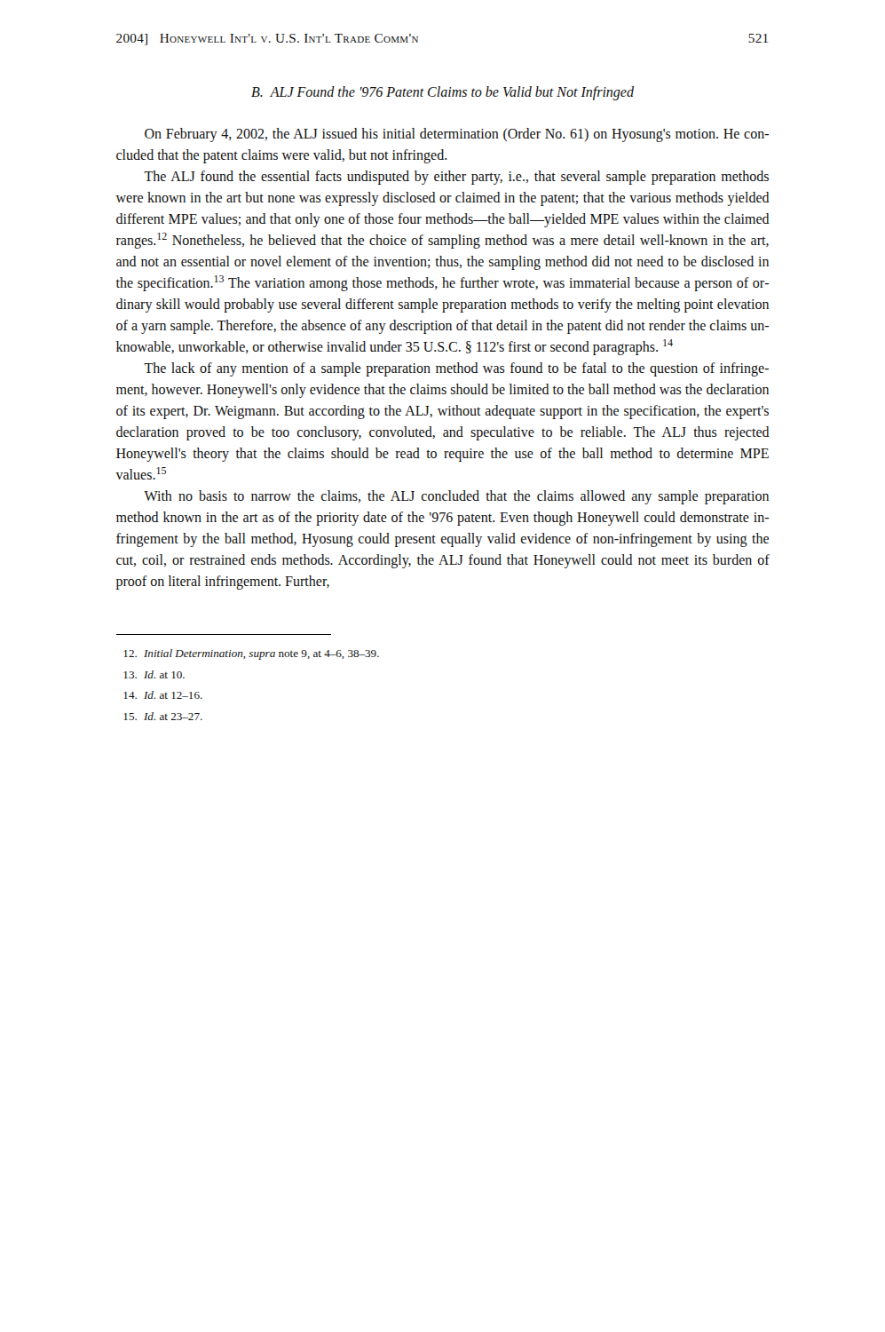2004] Honeywell Int'l v. U.S. Int'l Trade Comm'n 521
B. ALJ Found the '976 Patent Claims to be Valid but Not Infringed
On February 4, 2002, the ALJ issued his initial determination (Order No. 61) on Hyosung's motion. He concluded that the patent claims were valid, but not infringed.
The ALJ found the essential facts undisputed by either party, i.e., that several sample preparation methods were known in the art but none was expressly disclosed or claimed in the patent; that the various methods yielded different MPE values; and that only one of those four methods—the ball—yielded MPE values within the claimed ranges.12 Nonetheless, he believed that the choice of sampling method was a mere detail well-known in the art, and not an essential or novel element of the invention; thus, the sampling method did not need to be disclosed in the specification.13 The variation among those methods, he further wrote, was immaterial because a person of ordinary skill would probably use several different sample preparation methods to verify the melting point elevation of a yarn sample. Therefore, the absence of any description of that detail in the patent did not render the claims unknowable, unworkable, or otherwise invalid under 35 U.S.C. § 112's first or second paragraphs. 14
The lack of any mention of a sample preparation method was found to be fatal to the question of infringement, however. Honeywell's only evidence that the claims should be limited to the ball method was the declaration of its expert, Dr. Weigmann. But according to the ALJ, without adequate support in the specification, the expert's declaration proved to be too conclusory, convoluted, and speculative to be reliable. The ALJ thus rejected Honeywell's theory that the claims should be read to require the use of the ball method to determine MPE values.15
With no basis to narrow the claims, the ALJ concluded that the claims allowed any sample preparation method known in the art as of the priority date of the '976 patent. Even though Honeywell could demonstrate infringement by the ball method, Hyosung could present equally valid evidence of non-infringement by using the cut, coil, or restrained ends methods. Accordingly, the ALJ found that Honeywell could not meet its burden of proof on literal infringement. Further,
Initial Determination, supra note 9, at 4–6, 38–39.
Id. at 10.
Id. at 12–16.
Id. at 23–27.